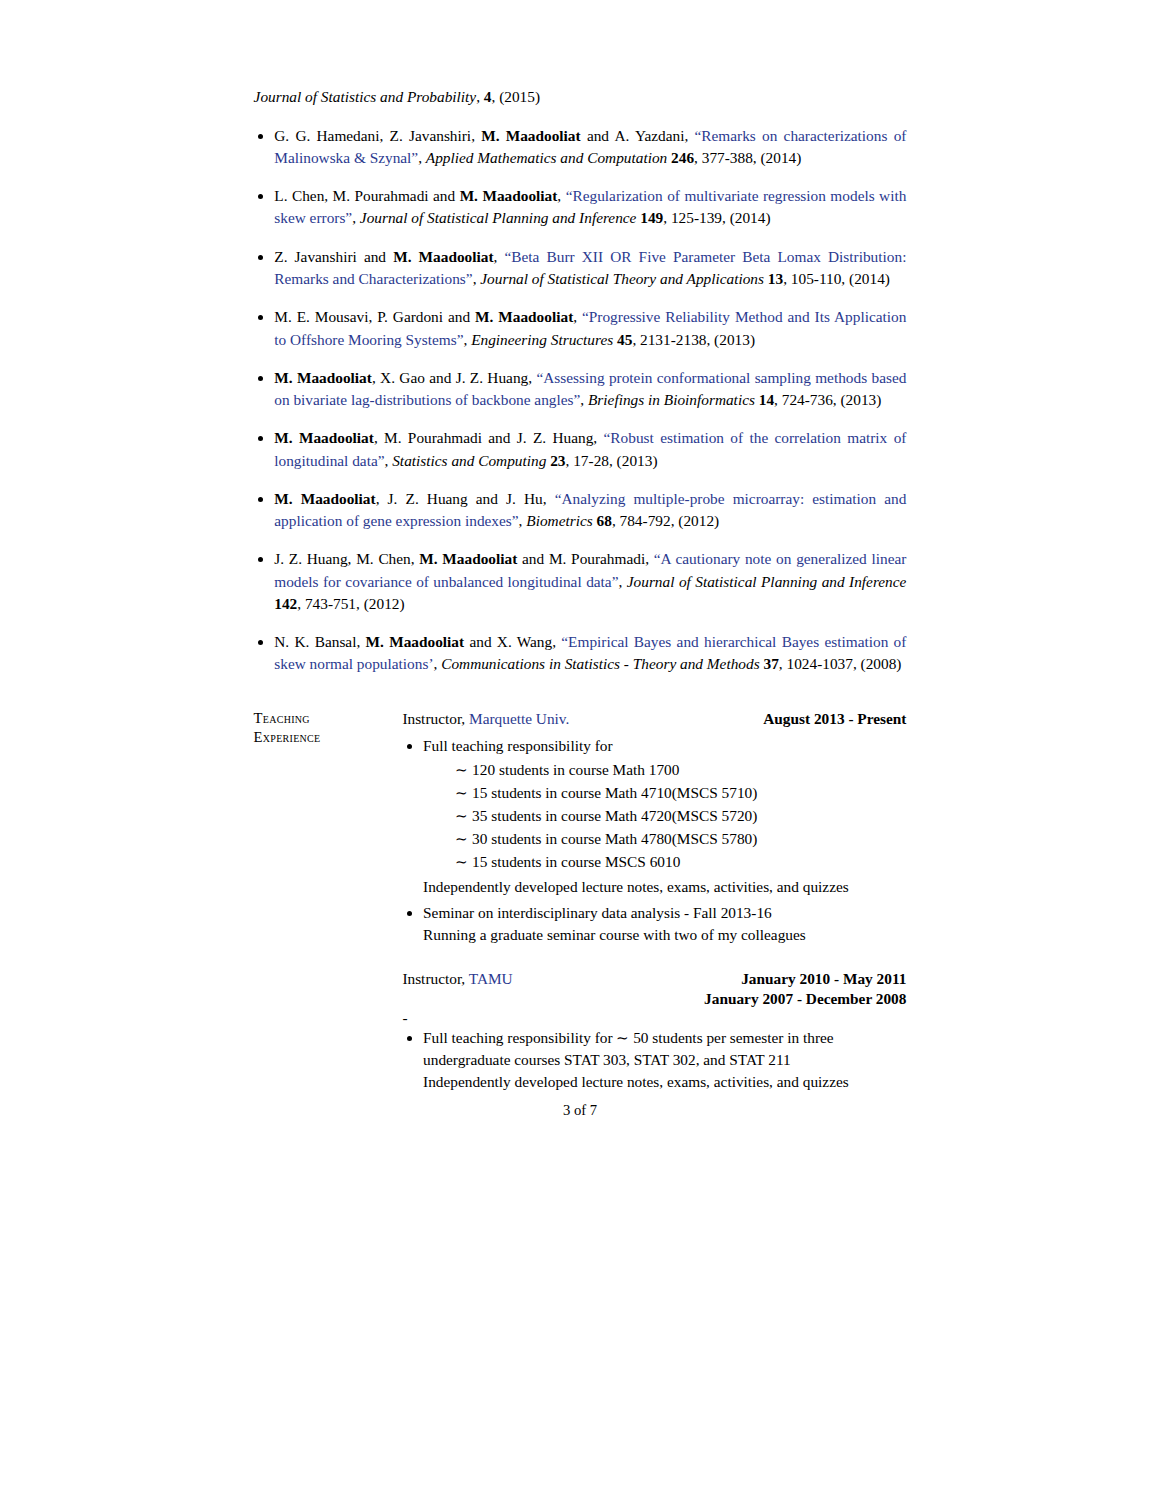Journal of Statistics and Probability, 4, (2015)
G. G. Hamedani, Z. Javanshiri, M. Maadooliat and A. Yazdani, “Remarks on characterizations of Malinowska & Szynal”, Applied Mathematics and Computation 246, 377-388, (2014)
L. Chen, M. Pourahmadi and M. Maadooliat, “Regularization of multivariate regression models with skew errors”, Journal of Statistical Planning and Inference 149, 125-139, (2014)
Z. Javanshiri and M. Maadooliat, “Beta Burr XII OR Five Parameter Beta Lomax Distribution: Remarks and Characterizations”, Journal of Statistical Theory and Applications 13, 105-110, (2014)
M. E. Mousavi, P. Gardoni and M. Maadooliat, “Progressive Reliability Method and Its Application to Offshore Mooring Systems”, Engineering Structures 45, 2131-2138, (2013)
M. Maadooliat, X. Gao and J. Z. Huang, “Assessing protein conformational sampling methods based on bivariate lag-distributions of backbone angles”, Briefings in Bioinformatics 14, 724-736, (2013)
M. Maadooliat, M. Pourahmadi and J. Z. Huang, “Robust estimation of the correlation matrix of longitudinal data”, Statistics and Computing 23, 17-28, (2013)
M. Maadooliat, J. Z. Huang and J. Hu, “Analyzing multiple-probe microarray: estimation and application of gene expression indexes”, Biometrics 68, 784-792, (2012)
J. Z. Huang, M. Chen, M. Maadooliat and M. Pourahmadi, “A cautionary note on generalized linear models for covariance of unbalanced longitudinal data”, Journal of Statistical Planning and Inference 142, 743-751, (2012)
N. K. Bansal, M. Maadooliat and X. Wang, “Empirical Bayes and hierarchical Bayes estimation of skew normal populations’, Communications in Statistics - Theory and Methods 37, 1024-1037, (2008)
Teaching
Experience
Instructor, Marquette Univ.
August 2013 - Present
Full teaching responsibility for
∼ 120 students in course Math 1700
∼ 15 students in course Math 4710(MSCS 5710)
∼ 35 students in course Math 4720(MSCS 5720)
∼ 30 students in course Math 4780(MSCS 5780)
∼ 15 students in course MSCS 6010
Independently developed lecture notes, exams, activities, and quizzes
Seminar on interdisciplinary data analysis - Fall 2013-16
Running a graduate seminar course with two of my colleagues
Instructor, TAMU
January 2010 - May 2011
January 2007 - December 2008
-
Full teaching responsibility for ∼ 50 students per semester in three undergraduate courses STAT 303, STAT 302, and STAT 211
Independently developed lecture notes, exams, activities, and quizzes
3 of 7